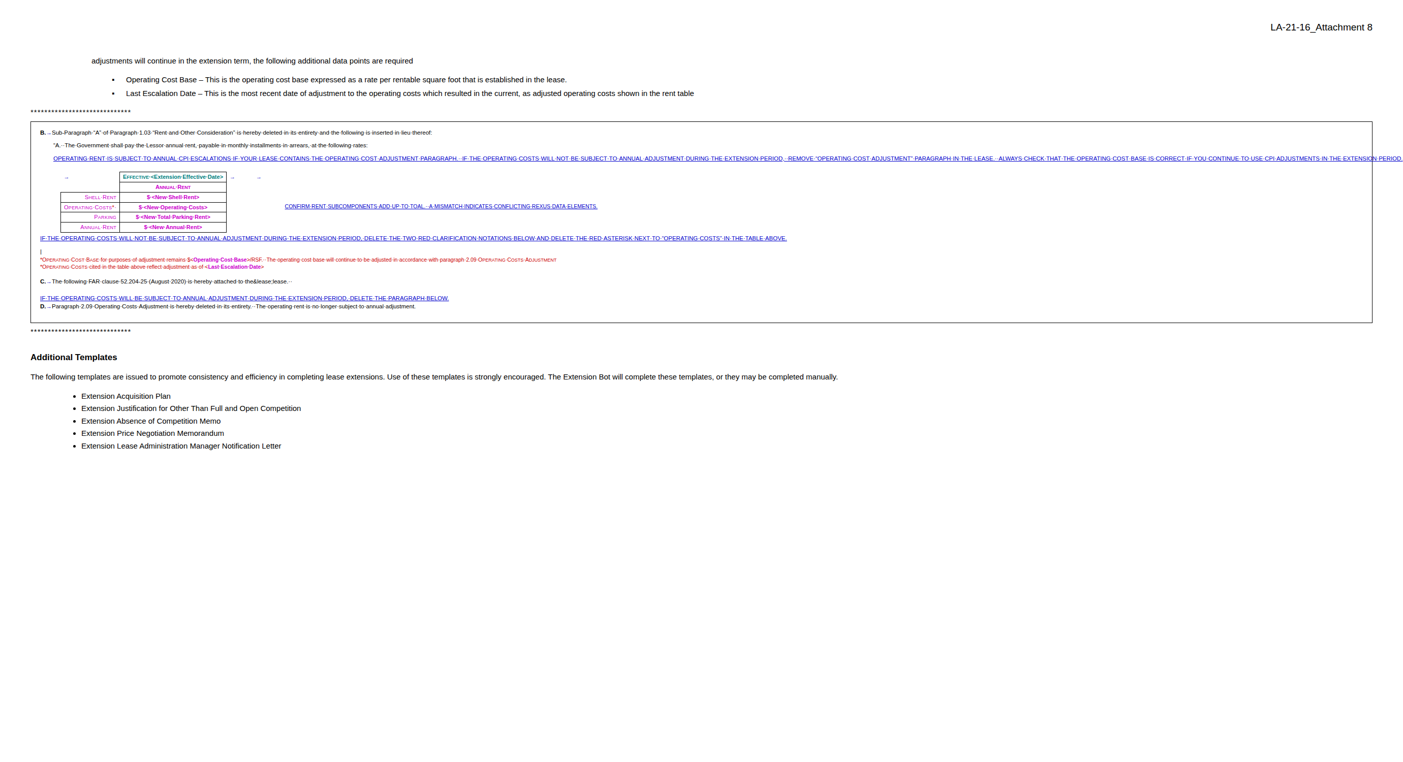LA-21-16_Attachment 8
adjustments will continue in the extension term, the following additional data points are required
Operating Cost Base – This is the operating cost base expressed as a rate per rentable square foot that is established in the lease.
Last Escalation Date – This is the most recent date of adjustment to the operating costs which resulted in the current, as adjusted operating costs shown in the rent table
*****************************
B.→Sub-Paragraph·“A”·of·Paragraph·1.03·“Rent·and·Other·Consideration”·is·hereby·deleted·in·its·entirety·and·the·following·is·inserted·in·lieu·thereof:
“A.··The·Government·shall·pay·the·Lessor·annual·rent,·payable·in·monthly·installments·in·arrears,·at·the·following·rates:
Operating·rent·is·subject·to·annual·CPI·escalations·if·your·lease·contains·the·operating·cost·adjustment·paragraph.··If·the·operating·costs·will·not·be·subject·to·annual·adjustment·during·the·extension·period,··remove·“operating·cost·adjustment”·paragraph·in·the·lease.··Always·check·that·the·operating·cost·base·is·correct·if·you·continue·to·use·CPI·adjustments·in·the·extension·period.
| → | E FFECTIVE ·<Extension·Effective·Date> | → | → |
| | A NNUAL ·R ENT | | |
| S HELL ·R ENT | $·<New·Shell·Rent> | | |
| O PERATING ·C OSTS * · | $·<New·Operating·Costs> | | |
| P ARKING | $·<New·Total·Parking·Rent> | | |
| A NNUAL ·R ENT | $·<New·Annual·Rent> | | |
Confirm·rent·subcomponents·add·up·to·toal.··A·mismatch·indicates·conflicting·REXUS·data·elements.
If·the·operating·costs·will·not·be·subject·to·annual·adjustment·during·the·extension·period,·delete·the·two·red·clarification·notations·below·and·delete·the·red·asterisk·next·to·“operating·costs”·in·the·table·above.
|
*OPERATING·COST·BASE·for·purposes·of·adjustment·remains·$<Operating·Cost·Base>/RSF.··The·operating·cost·base·will·continue·to·be·adjusted·in·accordance·with·paragraph·2.09·OPERATING·COSTS·ADJUSTMENT
*OPERATING·COSTS·cited·in·the·table·above·reflect·adjustment·as·of·<Last·Escalation·Date>
C.→The·following·FAR·clause·52.204-25·(August·2020)·is·hereby·attached·to·the&lease;lease.··
If·the·operating·costs·will·be·subject·to·annual·adjustment·during·the·extension·period,·delete·the·paragraph·below.
D.→Paragraph·2.09·Operating·Costs·Adjustment·is·hereby·deleted·in·its·entirety.··The·operating·rent·is·no·longer·subject·to·annual·adjustment.
*****************************
Additional Templates
The following templates are issued to promote consistency and efficiency in completing lease extensions. Use of these templates is strongly encouraged. The Extension Bot will complete these templates, or they may be completed manually.
Extension Acquisition Plan
Extension Justification for Other Than Full and Open Competition
Extension Absence of Competition Memo
Extension Price Negotiation Memorandum
Extension Lease Administration Manager Notification Letter